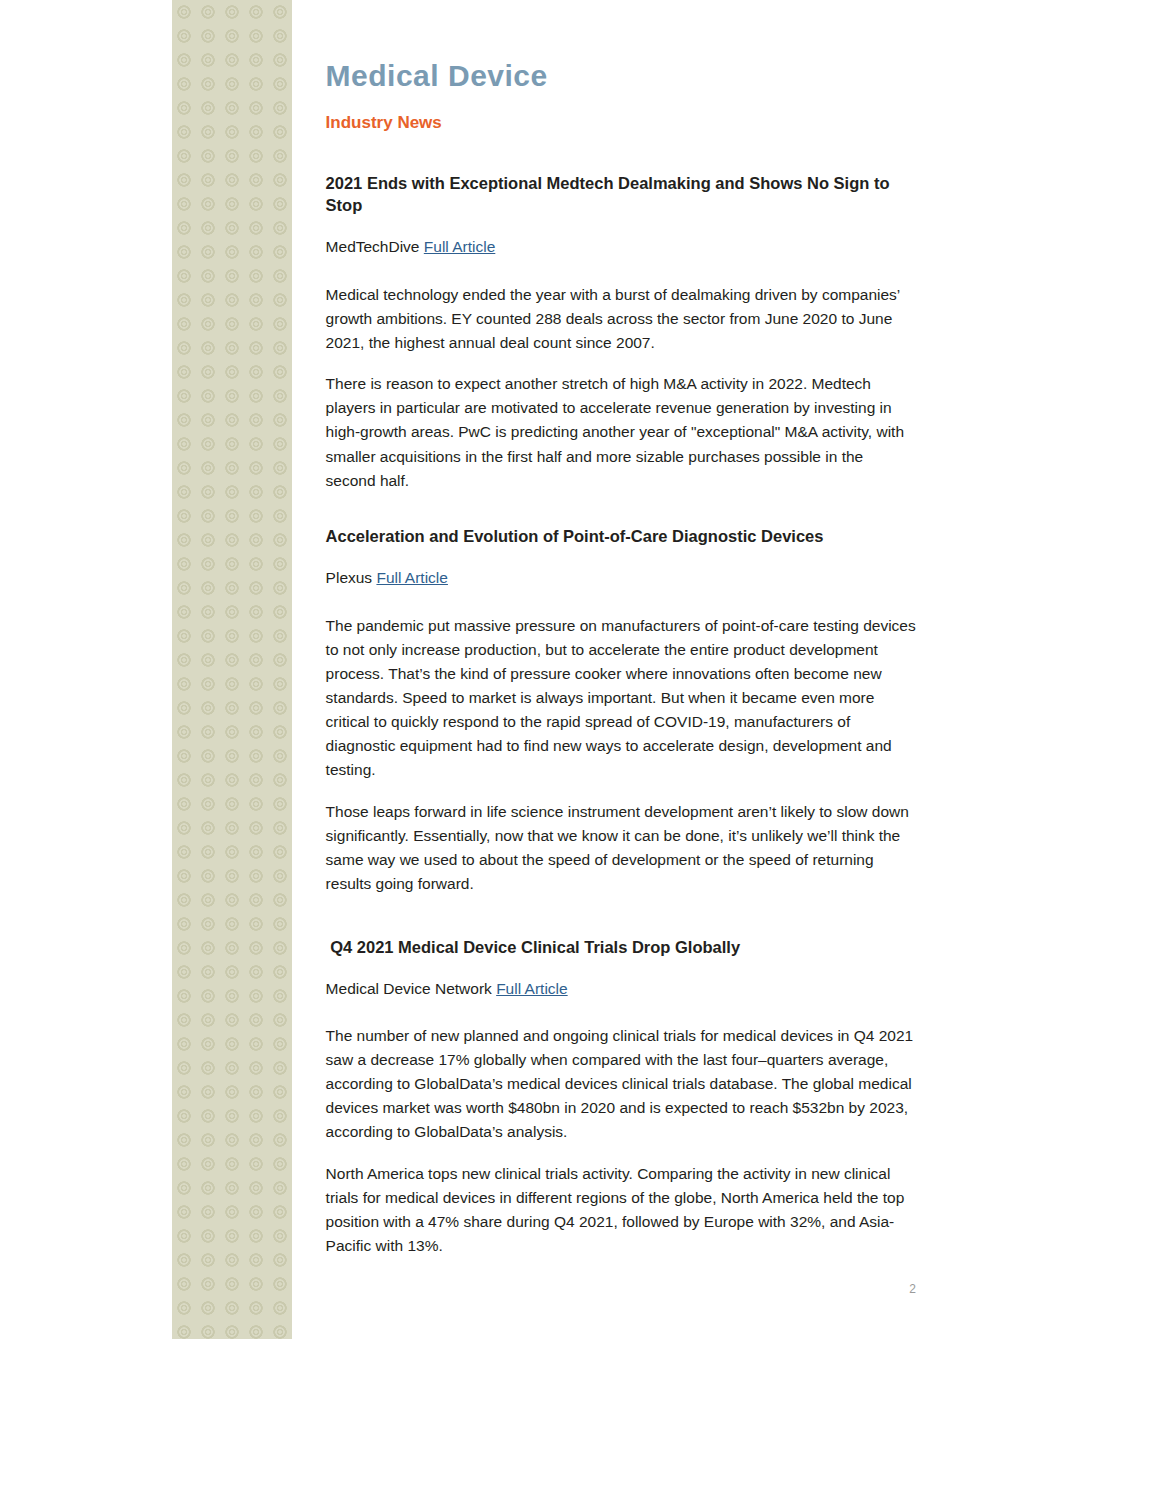Medical Device
Industry News
2021 Ends with Exceptional Medtech Dealmaking and Shows No Sign to Stop
MedTechDive Full Article
Medical technology ended the year with a burst of dealmaking driven by companies’ growth ambitions. EY counted 288 deals across the sector from June 2020 to June 2021, the highest annual deal count since 2007.
There is reason to expect another stretch of high M&A activity in 2022. Medtech players in particular are motivated to accelerate revenue generation by investing in high-growth areas. PwC is predicting another year of "exceptional" M&A activity, with smaller acquisitions in the first half and more sizable purchases possible in the second half.
Acceleration and Evolution of Point-of-Care Diagnostic Devices
Plexus Full Article
The pandemic put massive pressure on manufacturers of point-of-care testing devices to not only increase production, but to accelerate the entire product development process. That’s the kind of pressure cooker where innovations often become new standards. Speed to market is always important. But when it became even more critical to quickly respond to the rapid spread of COVID-19, manufacturers of diagnostic equipment had to find new ways to accelerate design, development and testing.
Those leaps forward in life science instrument development aren’t likely to slow down significantly. Essentially, now that we know it can be done, it’s unlikely we’ll think the same way we used to about the speed of development or the speed of returning results going forward.
Q4 2021 Medical Device Clinical Trials Drop Globally
Medical Device Network Full Article
The number of new planned and ongoing clinical trials for medical devices in Q4 2021 saw a decrease 17% globally when compared with the last four–quarters average, according to GlobalData’s medical devices clinical trials database. The global medical devices market was worth $480bn in 2020 and is expected to reach $532bn by 2023, according to GlobalData’s analysis.
North America tops new clinical trials activity. Comparing the activity in new clinical trials for medical devices in different regions of the globe, North America held the top position with a 47% share during Q4 2021, followed by Europe with 32%, and Asia-Pacific with 13%.
2